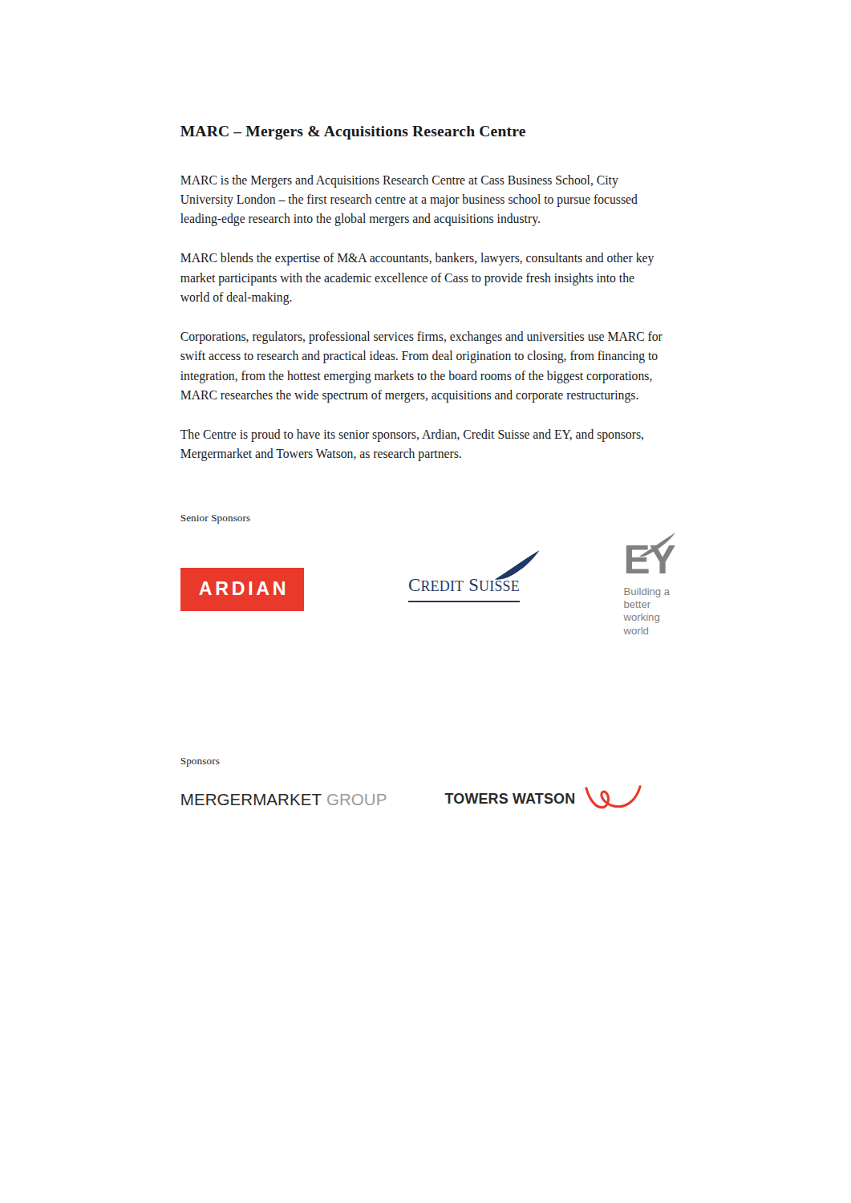MARC – Mergers & Acquisitions Research Centre
MARC is the Mergers and Acquisitions Research Centre at Cass Business School, City University London – the first research centre at a major business school to pursue focussed leading-edge research into the global mergers and acquisitions industry.
MARC blends the expertise of M&A accountants, bankers, lawyers, consultants and other key market participants with the academic excellence of Cass to provide fresh insights into the world of deal-making.
Corporations, regulators, professional services firms, exchanges and universities use MARC for swift access to research and practical ideas. From deal origination to closing, from financing to integration, from the hottest emerging markets to the board rooms of the biggest corporations, MARC researches the wide spectrum of mergers, acquisitions and corporate restructurings.
The Centre is proud to have its senior sponsors, Ardian, Credit Suisse and EY, and sponsors, Mergermarket and Towers Watson, as research partners.
Senior Sponsors
ARDIAN CREDIT SUISSE
EY
Building a better
working world
Sponsors
MERGERMARKET GROUP TOWERS WATSON